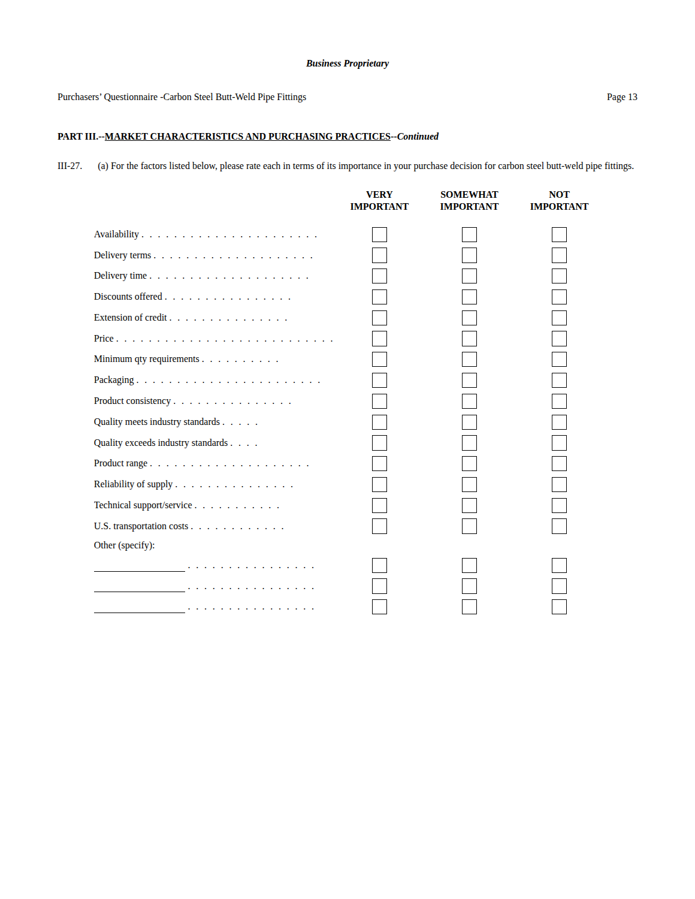Business Proprietary
Purchasers’ Questionnaire -Carbon Steel Butt-Weld Pipe Fittings
Page 13
PART III.--MARKET CHARACTERISTICS AND PURCHASING PRACTICES--Continued
III-27.
(a) For the factors listed below, please rate each in terms of its importance in your purchase decision for carbon steel butt-weld pipe fittings.
| | VERY IMPORTANT | SOMEWHAT IMPORTANT | NOT IMPORTANT |
| --- | --- | --- | --- |
| Availability . . . . . . . . . . . . . . . . . . . . . . | | | |
| Delivery terms . . . . . . . . . . . . . . . . . . . . | | | |
| Delivery time . . . . . . . . . . . . . . . . . . . . | | | |
| Discounts offered . . . . . . . . . . . . . . . . | | | |
| Extension of credit . . . . . . . . . . . . . . . | | | |
| Price . . . . . . . . . . . . . . . . . . . . . . . . . . . | | | |
| Minimum qty requirements . . . . . . . . . . | | | |
| Packaging . . . . . . . . . . . . . . . . . . . . . . . | | | |
| Product consistency . . . . . . . . . . . . . . . | | | |
| Quality meets industry standards . . . . . | | | |
| Quality exceeds industry standards . . . . | | | |
| Product range . . . . . . . . . . . . . . . . . . . . | | | |
| Reliability of supply . . . . . . . . . . . . . . . | | | |
| Technical support/service . . . . . . . . . . . | | | |
| U.S. transportation costs . . . . . . . . . . . . | | | |
| Other (specify): |
| . . . . . . . . . . . . . . . . | | | |
| . . . . . . . . . . . . . . . . | | | |
| . . . . . . . . . . . . . . . . | | | |